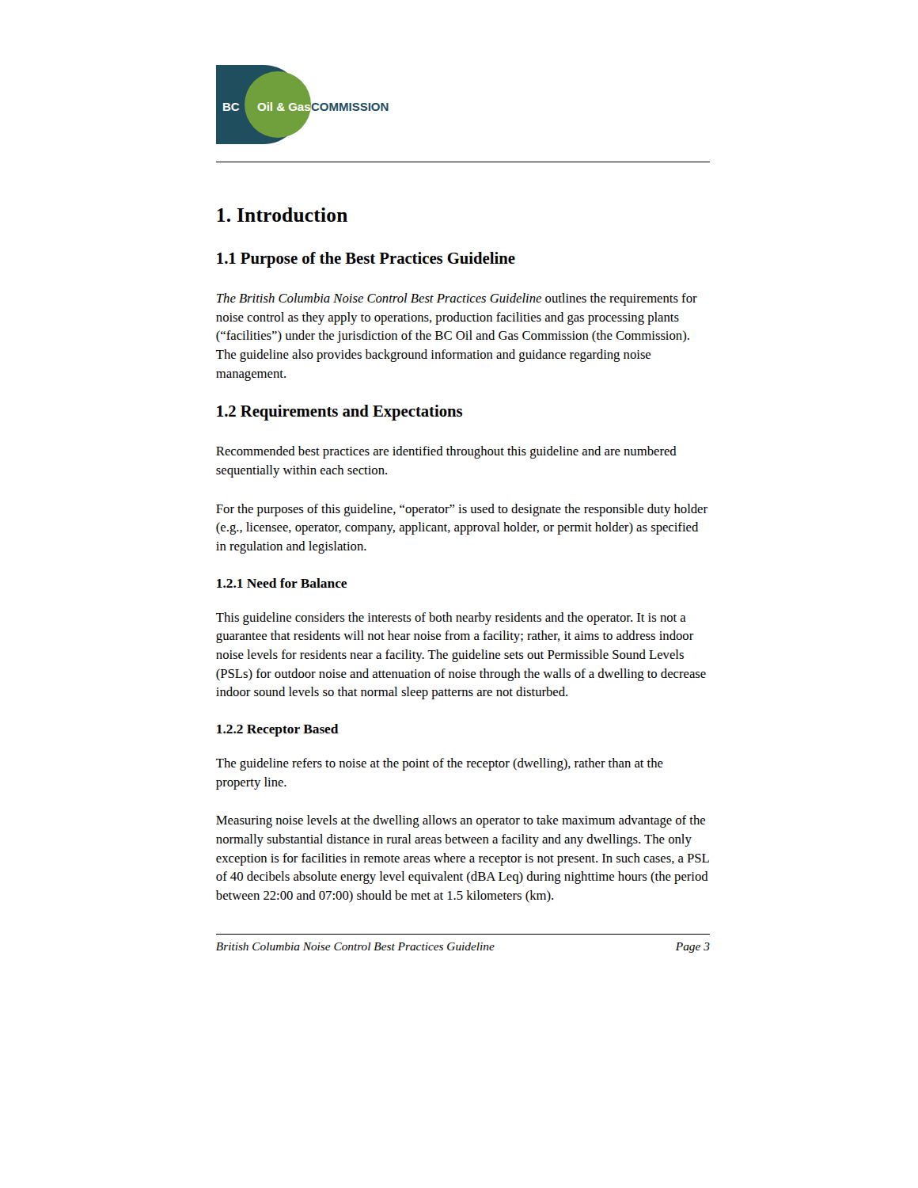BC Oil & Gas Commission BC Oil & Gas COMMISSION
1. Introduction
1.1 Purpose of the Best Practices Guideline
The British Columbia Noise Control Best Practices Guideline outlines the requirements for noise control as they apply to operations, production facilities and gas processing plants (“facilities”) under the jurisdiction of the BC Oil and Gas Commission (the Commission). The guideline also provides background information and guidance regarding noise management.
1.2 Requirements and Expectations
Recommended best practices are identified throughout this guideline and are numbered sequentially within each section.
For the purposes of this guideline, “operator” is used to designate the responsible duty holder (e.g., licensee, operator, company, applicant, approval holder, or permit holder) as specified in regulation and legislation.
1.2.1 Need for Balance
This guideline considers the interests of both nearby residents and the operator. It is not a guarantee that residents will not hear noise from a facility; rather, it aims to address indoor noise levels for residents near a facility. The guideline sets out Permissible Sound Levels (PSLs) for outdoor noise and attenuation of noise through the walls of a dwelling to decrease indoor sound levels so that normal sleep patterns are not disturbed.
1.2.2 Receptor Based
The guideline refers to noise at the point of the receptor (dwelling), rather than at the property line.
Measuring noise levels at the dwelling allows an operator to take maximum advantage of the normally substantial distance in rural areas between a facility and any dwellings. The only exception is for facilities in remote areas where a receptor is not present. In such cases, a PSL of 40 decibels absolute energy level equivalent (dBA Leq) during nighttime hours (the period between 22:00 and 07:00) should be met at 1.5 kilometers (km).
British Columbia Noise Control Best Practices Guideline Page 3